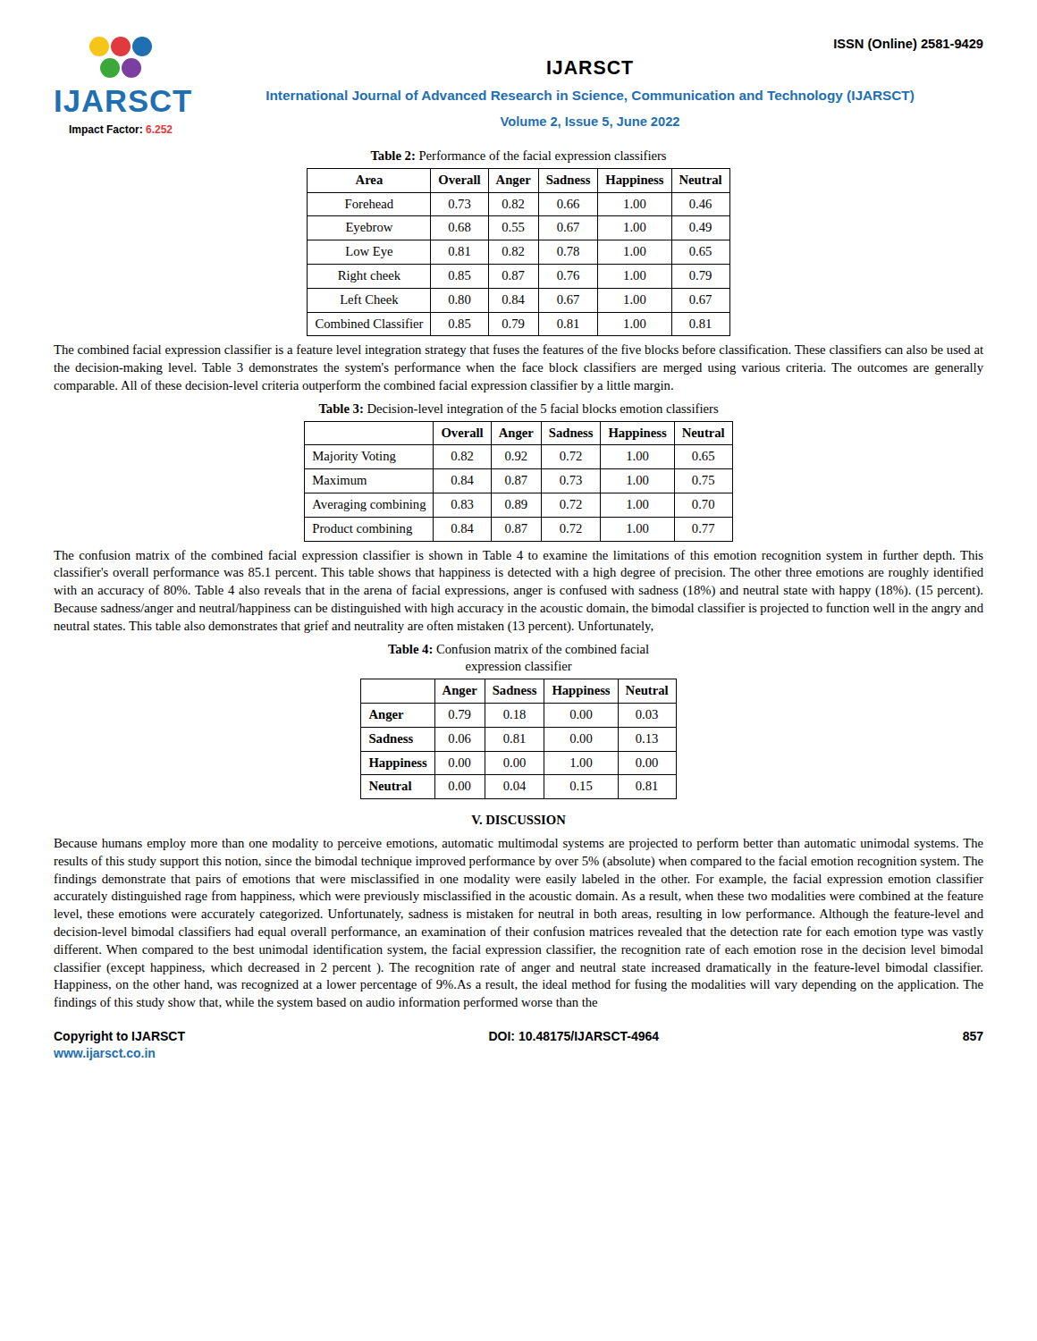IJARSCT
Impact Factor: 6.252
ISSN (Online) 2581-9429
IJARSCT
International Journal of Advanced Research in Science, Communication and Technology (IJARSCT)
Volume 2, Issue 5, June 2022
Table 2: Performance of the facial expression classifiers
| Area | Overall | Anger | Sadness | Happiness | Neutral |
| --- | --- | --- | --- | --- | --- |
| Forehead | 0.73 | 0.82 | 0.66 | 1.00 | 0.46 |
| Eyebrow | 0.68 | 0.55 | 0.67 | 1.00 | 0.49 |
| Low Eye | 0.81 | 0.82 | 0.78 | 1.00 | 0.65 |
| Right cheek | 0.85 | 0.87 | 0.76 | 1.00 | 0.79 |
| Left Cheek | 0.80 | 0.84 | 0.67 | 1.00 | 0.67 |
| Combined Classifier | 0.85 | 0.79 | 0.81 | 1.00 | 0.81 |
The combined facial expression classifier is a feature level integration strategy that fuses the features of the five blocks before classification. These classifiers can also be used at the decision-making level. Table 3 demonstrates the system's performance when the face block classifiers are merged using various criteria. The outcomes are generally comparable. All of these decision-level criteria outperform the combined facial expression classifier by a little margin.
Table 3: Decision-level integration of the 5 facial blocks emotion classifiers
| | Overall | Anger | Sadness | Happiness | Neutral |
| --- | --- | --- | --- | --- | --- |
| Majority Voting | 0.82 | 0.92 | 0.72 | 1.00 | 0.65 |
| Maximum | 0.84 | 0.87 | 0.73 | 1.00 | 0.75 |
| Averaging combining | 0.83 | 0.89 | 0.72 | 1.00 | 0.70 |
| Product combining | 0.84 | 0.87 | 0.72 | 1.00 | 0.77 |
The confusion matrix of the combined facial expression classifier is shown in Table 4 to examine the limitations of this emotion recognition system in further depth. This classifier's overall performance was 85.1 percent. This table shows that happiness is detected with a high degree of precision. The other three emotions are roughly identified with an accuracy of 80%. Table 4 also reveals that in the arena of facial expressions, anger is confused with sadness (18%) and neutral state with happy (18%). (15 percent). Because sadness/anger and neutral/happiness can be distinguished with high accuracy in the acoustic domain, the bimodal classifier is projected to function well in the angry and neutral states. This table also demonstrates that grief and neutrality are often mistaken (13 percent). Unfortunately,
Table 4: Confusion matrix of the combined facial expression classifier
| | Anger | Sadness | Happiness | Neutral |
| --- | --- | --- | --- | --- |
| Anger | 0.79 | 0.18 | 0.00 | 0.03 |
| Sadness | 0.06 | 0.81 | 0.00 | 0.13 |
| Happiness | 0.00 | 0.00 | 1.00 | 0.00 |
| Neutral | 0.00 | 0.04 | 0.15 | 0.81 |
V. DISCUSSION
Because humans employ more than one modality to perceive emotions, automatic multimodal systems are projected to perform better than automatic unimodal systems. The results of this study support this notion, since the bimodal technique improved performance by over 5% (absolute) when compared to the facial emotion recognition system. The findings demonstrate that pairs of emotions that were misclassified in one modality were easily labeled in the other. For example, the facial expression emotion classifier accurately distinguished rage from happiness, which were previously misclassified in the acoustic domain. As a result, when these two modalities were combined at the feature level, these emotions were accurately categorized. Unfortunately, sadness is mistaken for neutral in both areas, resulting in low performance. Although the feature-level and decision-level bimodal classifiers had equal overall performance, an examination of their confusion matrices revealed that the detection rate for each emotion type was vastly different. When compared to the best unimodal identification system, the facial expression classifier, the recognition rate of each emotion rose in the decision level bimodal classifier (except happiness, which decreased in 2 percent ). The recognition rate of anger and neutral state increased dramatically in the feature-level bimodal classifier. Happiness, on the other hand, was recognized at a lower percentage of 9%.As a result, the ideal method for fusing the modalities will vary depending on the application. The findings of this study show that, while the system based on audio information performed worse than the
Copyright to IJARSCT
www.ijarsct.co.in
857
DOI: 10.48175/IJARSCT-4964